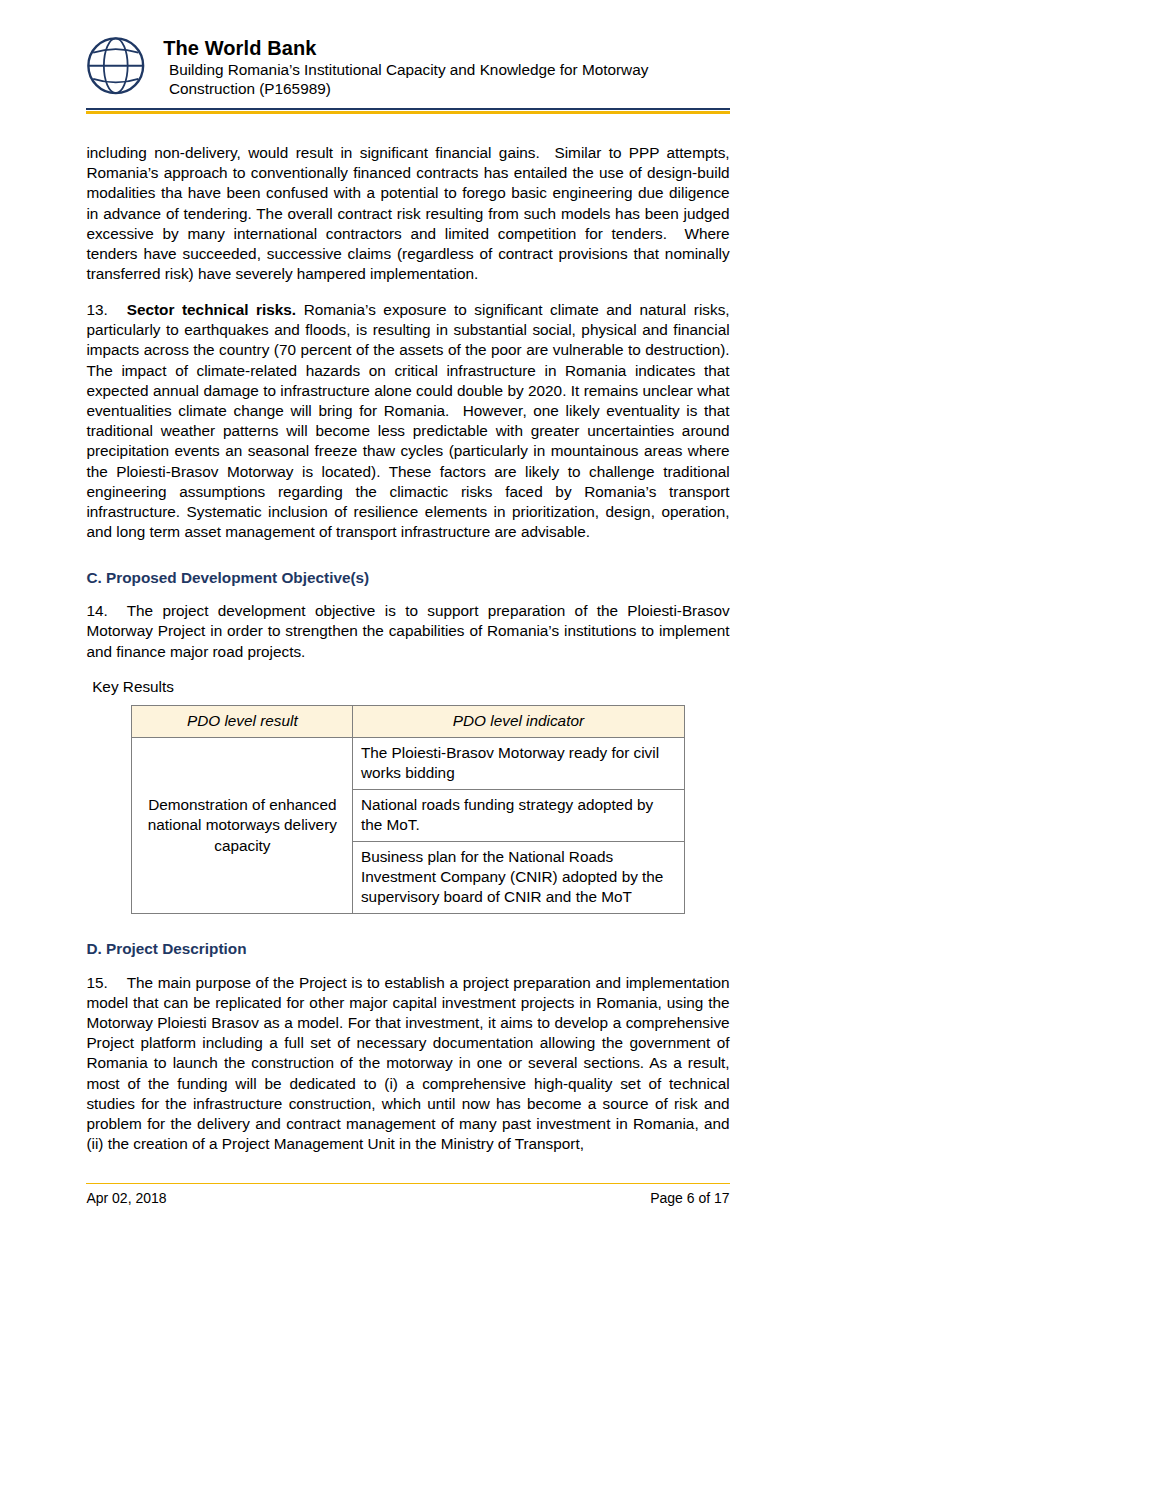The World Bank
Building Romania’s Institutional Capacity and Knowledge for Motorway Construction (P165989)
including non-delivery, would result in significant financial gains. Similar to PPP attempts, Romania’s approach to conventionally financed contracts has entailed the use of design-build modalities tha have been confused with a potential to forego basic engineering due diligence in advance of tendering. The overall contract risk resulting from such models has been judged excessive by many international contractors and limited competition for tenders. Where tenders have succeeded, successive claims (regardless of contract provisions that nominally transferred risk) have severely hampered implementation.
13. Sector technical risks. Romania’s exposure to significant climate and natural risks, particularly to earthquakes and floods, is resulting in substantial social, physical and financial impacts across the country (70 percent of the assets of the poor are vulnerable to destruction). The impact of climate-related hazards on critical infrastructure in Romania indicates that expected annual damage to infrastructure alone could double by 2020. It remains unclear what eventualities climate change will bring for Romania. However, one likely eventuality is that traditional weather patterns will become less predictable with greater uncertainties around precipitation events an seasonal freeze thaw cycles (particularly in mountainous areas where the Ploiesti-Brasov Motorway is located). These factors are likely to challenge traditional engineering assumptions regarding the climactic risks faced by Romania’s transport infrastructure. Systematic inclusion of resilience elements in prioritization, design, operation, and long term asset management of transport infrastructure are advisable.
C. Proposed Development Objective(s)
14. The project development objective is to support preparation of the Ploiesti-Brasov Motorway Project in order to strengthen the capabilities of Romania’s institutions to implement and finance major road projects.
Key Results
| PDO level result | PDO level indicator |
| --- | --- |
| Demonstration of enhanced national motorways delivery capacity | The Ploiesti-Brasov Motorway ready for civil works bidding |
| National roads funding strategy adopted by the MoT. |
| Business plan for the National Roads Investment Company (CNIR) adopted by the supervisory board of CNIR and the MoT |
D. Project Description
15. The main purpose of the Project is to establish a project preparation and implementation model that can be replicated for other major capital investment projects in Romania, using the Motorway Ploiesti Brasov as a model. For that investment, it aims to develop a comprehensive Project platform including a full set of necessary documentation allowing the government of Romania to launch the construction of the motorway in one or several sections. As a result, most of the funding will be dedicated to (i) a comprehensive high-quality set of technical studies for the infrastructure construction, which until now has become a source of risk and problem for the delivery and contract management of many past investment in Romania, and (ii) the creation of a Project Management Unit in the Ministry of Transport,
Apr 02, 2018
Page 6 of 17